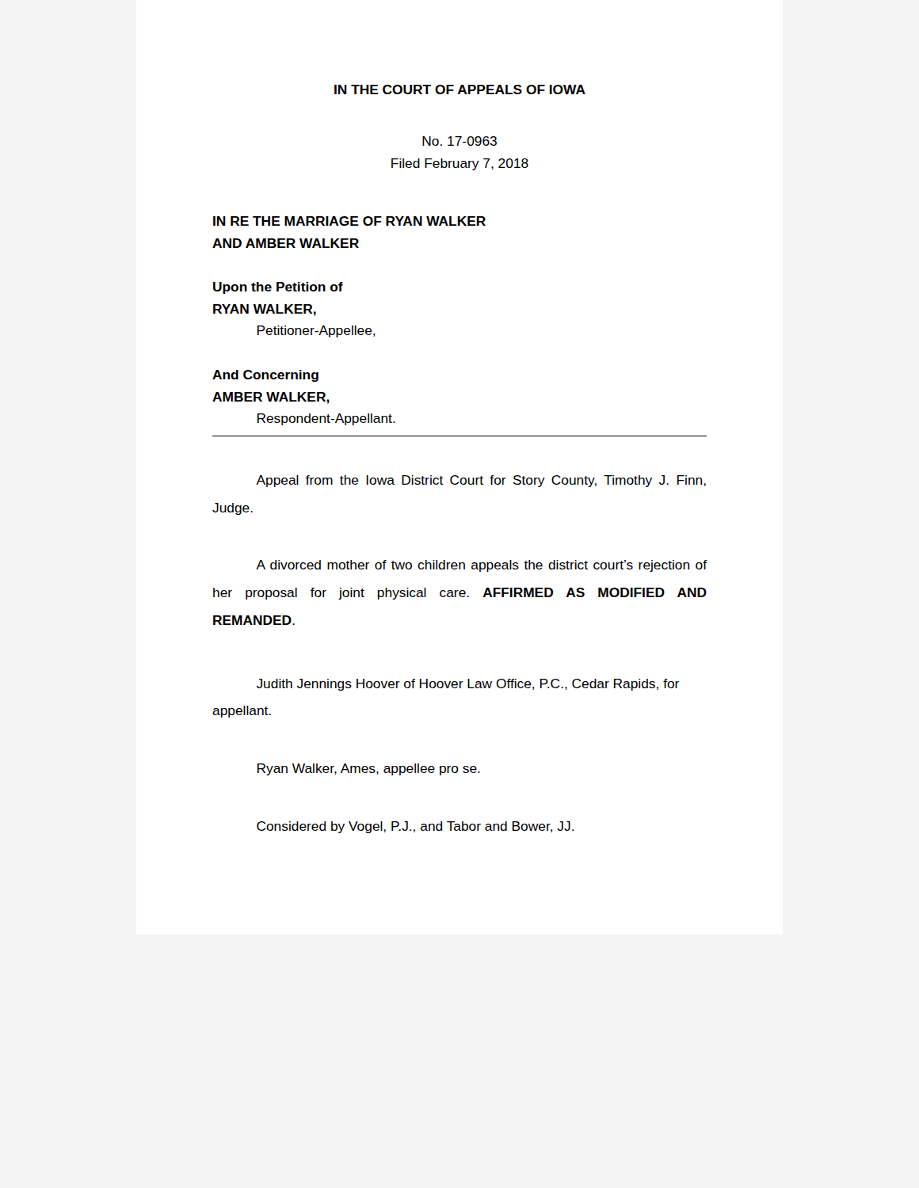IN THE COURT OF APPEALS OF IOWA
No. 17-0963
Filed February 7, 2018
IN RE THE MARRIAGE OF RYAN WALKER
AND AMBER WALKER
Upon the Petition of
RYAN WALKER,
Petitioner-Appellee,
And Concerning
AMBER WALKER,
Respondent-Appellant.
Appeal from the Iowa District Court for Story County, Timothy J. Finn, Judge.
A divorced mother of two children appeals the district court’s rejection of her proposal for joint physical care. AFFIRMED AS MODIFIED AND REMANDED.
Judith Jennings Hoover of Hoover Law Office, P.C., Cedar Rapids, for appellant.
Ryan Walker, Ames, appellee pro se.
Considered by Vogel, P.J., and Tabor and Bower, JJ.